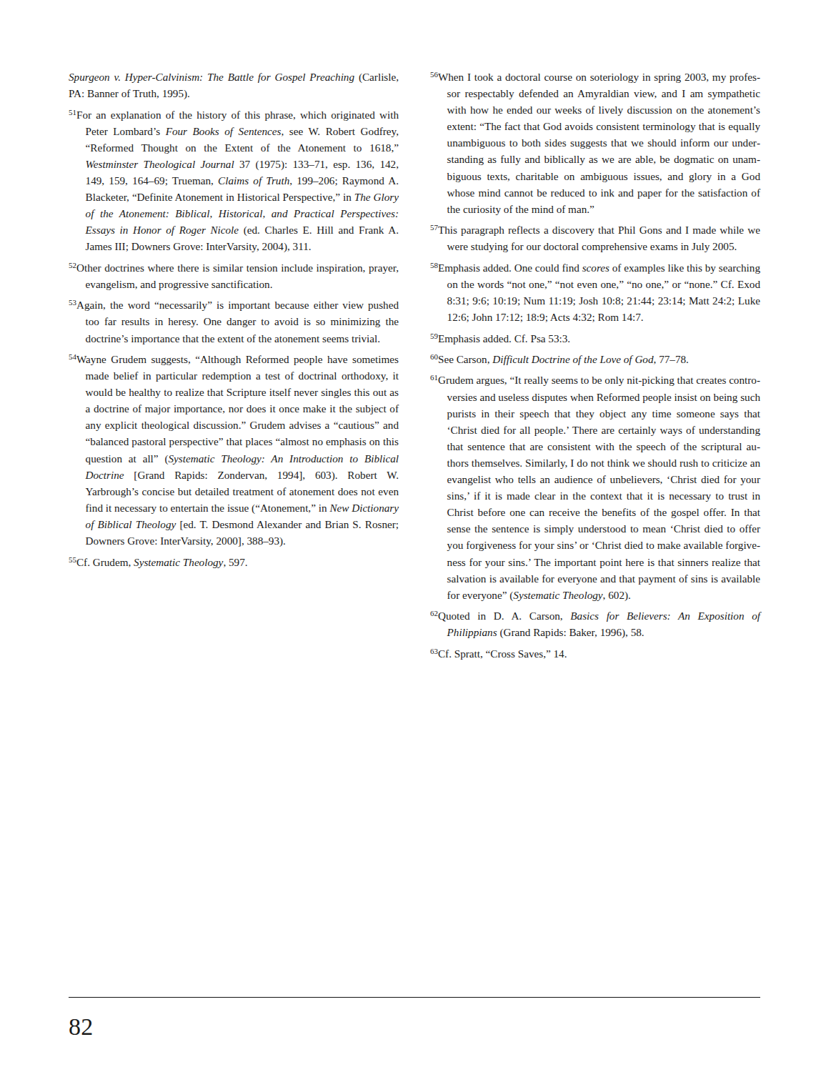Spurgeon v. Hyper-Calvinism: The Battle for Gospel Preaching (Carlisle, PA: Banner of Truth, 1995).
51For an explanation of the history of this phrase, which originated with Peter Lombard’s Four Books of Sentences, see W. Robert Godfrey, “Reformed Thought on the Extent of the Atonement to 1618,” Westminster Theological Journal 37 (1975): 133–71, esp. 136, 142, 149, 159, 164–69; Trueman, Claims of Truth, 199–206; Raymond A. Blacketer, “Definite Atonement in Historical Perspective,” in The Glory of the Atonement: Biblical, Historical, and Practical Perspectives: Essays in Honor of Roger Nicole (ed. Charles E. Hill and Frank A. James III; Downers Grove: InterVarsity, 2004), 311.
52Other doctrines where there is similar tension include inspiration, prayer, evangelism, and progressive sanctification.
53Again, the word “necessarily” is important because either view pushed too far results in heresy. One danger to avoid is so minimizing the doctrine’s importance that the extent of the atonement seems trivial.
54Wayne Grudem suggests, “Although Reformed people have sometimes made belief in particular redemption a test of doctrinal orthodoxy, it would be healthy to realize that Scripture itself never singles this out as a doctrine of major importance, nor does it once make it the subject of any explicit theological discussion.” Grudem advises a “cautious” and “balanced pastoral perspective” that places “almost no emphasis on this question at all” (Systematic Theology: An Introduction to Biblical Doctrine [Grand Rapids: Zondervan, 1994], 603). Robert W. Yarbrough’s concise but detailed treatment of atonement does not even find it necessary to entertain the issue (“Atonement,” in New Dictionary of Biblical Theology [ed. T. Desmond Alexander and Brian S. Rosner; Downers Grove: InterVarsity, 2000], 388–93).
55Cf. Grudem, Systematic Theology, 597.
56When I took a doctoral course on soteriology in spring 2003, my professor respectably defended an Amyraldian view, and I am sympathetic with how he ended our weeks of lively discussion on the atonement’s extent: “The fact that God avoids consistent terminology that is equally unambiguous to both sides suggests that we should inform our understanding as fully and biblically as we are able, be dogmatic on unambiguous texts, charitable on ambiguous issues, and glory in a God whose mind cannot be reduced to ink and paper for the satisfaction of the curiosity of the mind of man.”
57This paragraph reflects a discovery that Phil Gons and I made while we were studying for our doctoral comprehensive exams in July 2005.
58Emphasis added. One could find scores of examples like this by searching on the words “not one,” “not even one,” “no one,” or “none.” Cf. Exod 8:31; 9:6; 10:19; Num 11:19; Josh 10:8; 21:44; 23:14; Matt 24:2; Luke 12:6; John 17:12; 18:9; Acts 4:32; Rom 14:7.
59Emphasis added. Cf. Psa 53:3.
60See Carson, Difficult Doctrine of the Love of God, 77–78.
61Grudem argues, “It really seems to be only nit-picking that creates controversies and useless disputes when Reformed people insist on being such purists in their speech that they object any time someone says that ‘Christ died for all people.’ There are certainly ways of understanding that sentence that are consistent with the speech of the scriptural authors themselves. Similarly, I do not think we should rush to criticize an evangelist who tells an audience of unbelievers, ‘Christ died for your sins,’ if it is made clear in the context that it is necessary to trust in Christ before one can receive the benefits of the gospel offer. In that sense the sentence is simply understood to mean ‘Christ died to offer you forgiveness for your sins’ or ‘Christ died to make available forgiveness for your sins.’ The important point here is that sinners realize that salvation is available for everyone and that payment of sins is available for everyone” (Systematic Theology, 602).
62Quoted in D. A. Carson, Basics for Believers: An Exposition of Philippians (Grand Rapids: Baker, 1996), 58.
63Cf. Spratt, “Cross Saves,” 14.
82